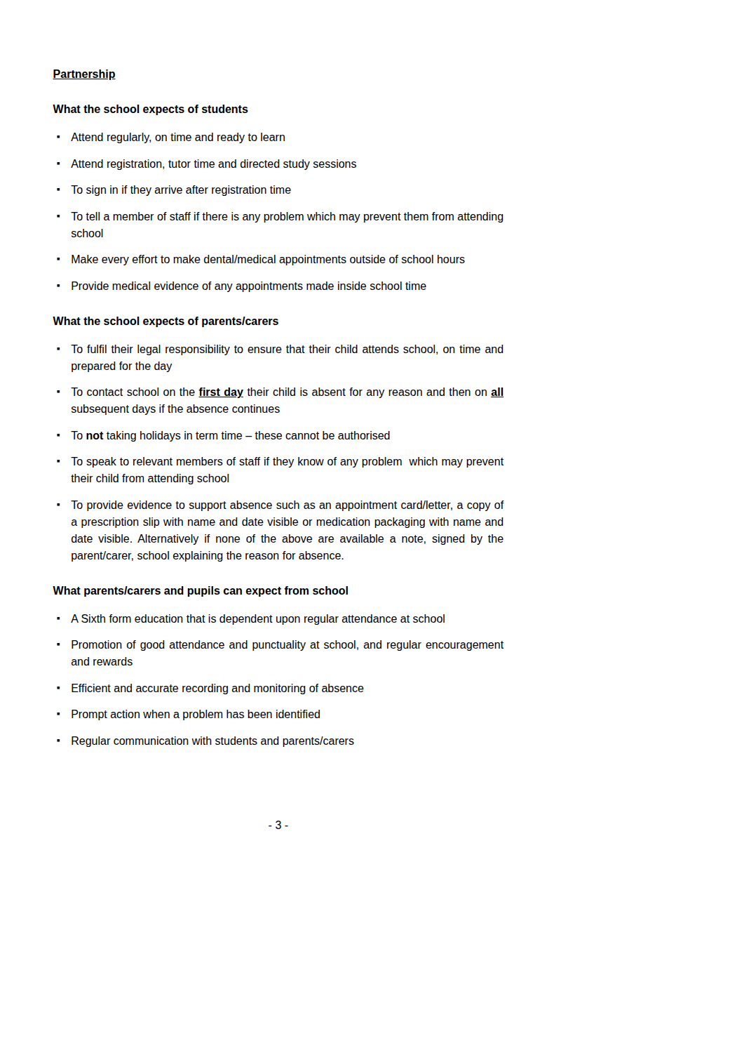Partnership
What the school expects of students
Attend regularly, on time and ready to learn
Attend registration, tutor time and directed study sessions
To sign in if they arrive after registration time
To tell a member of staff if there is any problem which may prevent them from attending school
Make every effort to make dental/medical appointments outside of school hours
Provide medical evidence of any appointments made inside school time
What the school expects of parents/carers
To fulfil their legal responsibility to ensure that their child attends school, on time and prepared for the day
To contact school on the first day their child is absent for any reason and then on all subsequent days if the absence continues
To not taking holidays in term time – these cannot be authorised
To speak to relevant members of staff if they know of any problem which may prevent their child from attending school
To provide evidence to support absence such as an appointment card/letter, a copy of a prescription slip with name and date visible or medication packaging with name and date visible. Alternatively if none of the above are available a note, signed by the parent/carer, school explaining the reason for absence.
What parents/carers and pupils can expect from school
A Sixth form education that is dependent upon regular attendance at school
Promotion of good attendance and punctuality at school, and regular encouragement and rewards
Efficient and accurate recording and monitoring of absence
Prompt action when a problem has been identified
Regular communication with students and parents/carers
- 3 -